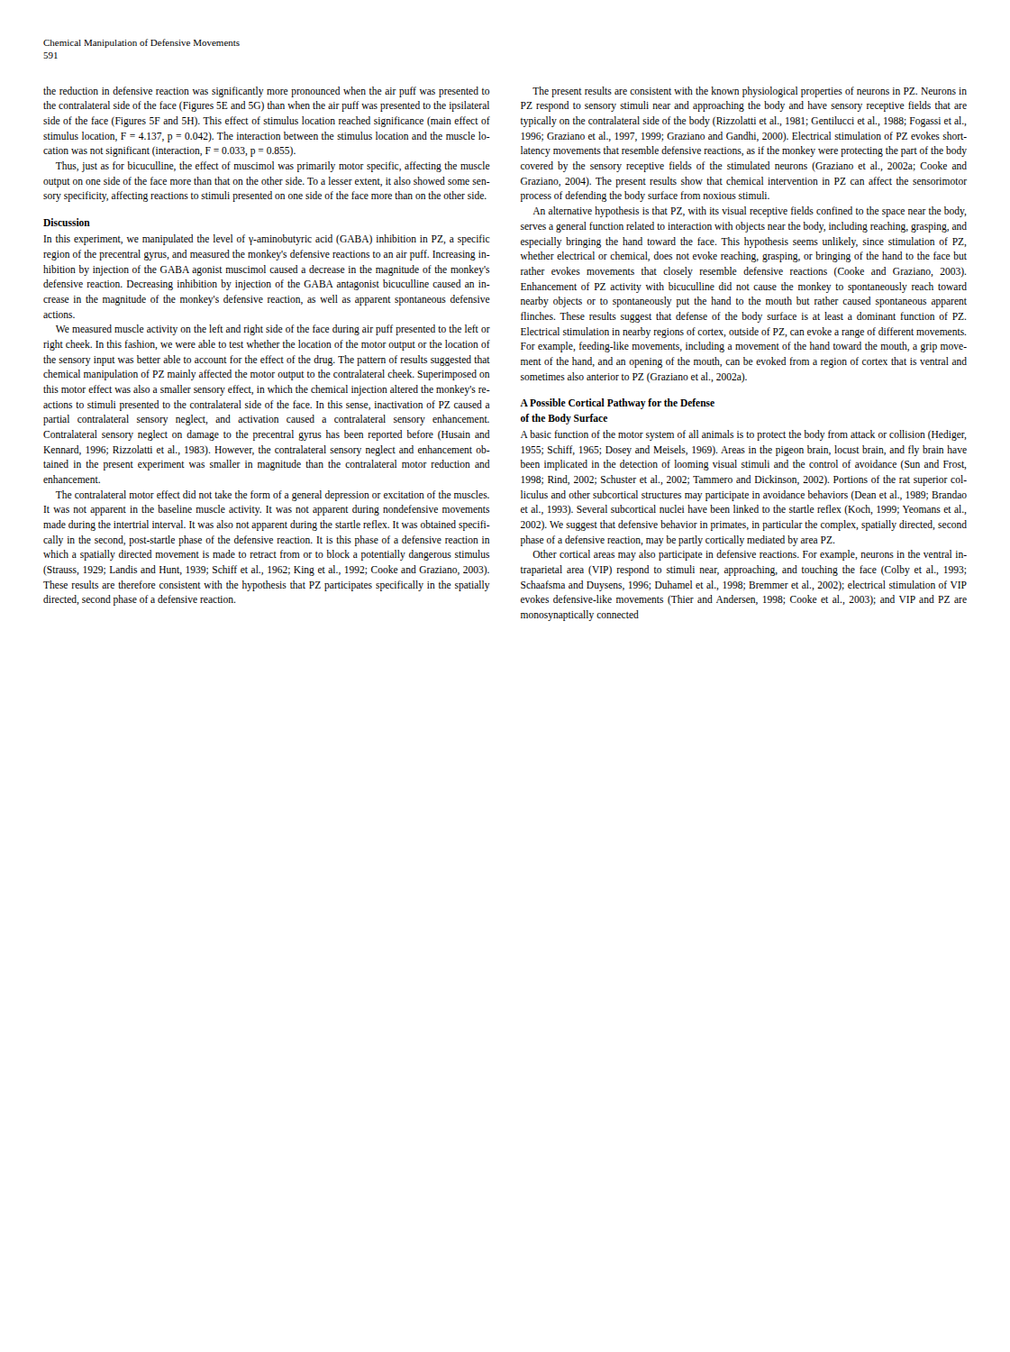Chemical Manipulation of Defensive Movements
591
the reduction in defensive reaction was significantly more pronounced when the air puff was presented to the contralateral side of the face (Figures 5E and 5G) than when the air puff was presented to the ipsilateral side of the face (Figures 5F and 5H). This effect of stimulus location reached significance (main effect of stimulus location, F = 4.137, p = 0.042). The interaction between the stimulus location and the muscle location was not significant (interaction, F = 0.033, p = 0.855).
Thus, just as for bicuculline, the effect of muscimol was primarily motor specific, affecting the muscle output on one side of the face more than that on the other side. To a lesser extent, it also showed some sensory specificity, affecting reactions to stimuli presented on one side of the face more than on the other side.
Discussion
In this experiment, we manipulated the level of γ-aminobutyric acid (GABA) inhibition in PZ, a specific region of the precentral gyrus, and measured the monkey's defensive reactions to an air puff. Increasing inhibition by injection of the GABA agonist muscimol caused a decrease in the magnitude of the monkey's defensive reaction. Decreasing inhibition by injection of the GABA antagonist bicuculline caused an increase in the magnitude of the monkey's defensive reaction, as well as apparent spontaneous defensive actions.
We measured muscle activity on the left and right side of the face during air puff presented to the left or right cheek. In this fashion, we were able to test whether the location of the motor output or the location of the sensory input was better able to account for the effect of the drug. The pattern of results suggested that chemical manipulation of PZ mainly affected the motor output to the contralateral cheek. Superimposed on this motor effect was also a smaller sensory effect, in which the chemical injection altered the monkey's reactions to stimuli presented to the contralateral side of the face. In this sense, inactivation of PZ caused a partial contralateral sensory neglect, and activation caused a contralateral sensory enhancement. Contralateral sensory neglect on damage to the precentral gyrus has been reported before (Husain and Kennard, 1996; Rizzolatti et al., 1983). However, the contralateral sensory neglect and enhancement obtained in the present experiment was smaller in magnitude than the contralateral motor reduction and enhancement.
The contralateral motor effect did not take the form of a general depression or excitation of the muscles. It was not apparent in the baseline muscle activity. It was not apparent during nondefensive movements made during the intertrial interval. It was also not apparent during the startle reflex. It was obtained specifically in the second, post-startle phase of the defensive reaction. It is this phase of a defensive reaction in which a spatially directed movement is made to retract from or to block a potentially dangerous stimulus (Strauss, 1929; Landis and Hunt, 1939; Schiff et al., 1962; King et al., 1992; Cooke and Graziano, 2003). These results are therefore consistent with the hypothesis that PZ participates specifically in the spatially directed, second phase of a defensive reaction.
The present results are consistent with the known physiological properties of neurons in PZ. Neurons in PZ respond to sensory stimuli near and approaching the body and have sensory receptive fields that are typically on the contralateral side of the body (Rizzolatti et al., 1981; Gentilucci et al., 1988; Fogassi et al., 1996; Graziano et al., 1997, 1999; Graziano and Gandhi, 2000). Electrical stimulation of PZ evokes short-latency movements that resemble defensive reactions, as if the monkey were protecting the part of the body covered by the sensory receptive fields of the stimulated neurons (Graziano et al., 2002a; Cooke and Graziano, 2004). The present results show that chemical intervention in PZ can affect the sensorimotor process of defending the body surface from noxious stimuli.
An alternative hypothesis is that PZ, with its visual receptive fields confined to the space near the body, serves a general function related to interaction with objects near the body, including reaching, grasping, and especially bringing the hand toward the face. This hypothesis seems unlikely, since stimulation of PZ, whether electrical or chemical, does not evoke reaching, grasping, or bringing of the hand to the face but rather evokes movements that closely resemble defensive reactions (Cooke and Graziano, 2003). Enhancement of PZ activity with bicuculline did not cause the monkey to spontaneously reach toward nearby objects or to spontaneously put the hand to the mouth but rather caused spontaneous apparent flinches. These results suggest that defense of the body surface is at least a dominant function of PZ. Electrical stimulation in nearby regions of cortex, outside of PZ, can evoke a range of different movements. For example, feeding-like movements, including a movement of the hand toward the mouth, a grip movement of the hand, and an opening of the mouth, can be evoked from a region of cortex that is ventral and sometimes also anterior to PZ (Graziano et al., 2002a).
A Possible Cortical Pathway for the Defense
of the Body Surface
A basic function of the motor system of all animals is to protect the body from attack or collision (Hediger, 1955; Schiff, 1965; Dosey and Meisels, 1969). Areas in the pigeon brain, locust brain, and fly brain have been implicated in the detection of looming visual stimuli and the control of avoidance (Sun and Frost, 1998; Rind, 2002; Schuster et al., 2002; Tammero and Dickinson, 2002). Portions of the rat superior colliculus and other subcortical structures may participate in avoidance behaviors (Dean et al., 1989; Brandao et al., 1993). Several subcortical nuclei have been linked to the startle reflex (Koch, 1999; Yeomans et al., 2002). We suggest that defensive behavior in primates, in particular the complex, spatially directed, second phase of a defensive reaction, may be partly cortically mediated by area PZ.
Other cortical areas may also participate in defensive reactions. For example, neurons in the ventral intraparietal area (VIP) respond to stimuli near, approaching, and touching the face (Colby et al., 1993; Schaafsma and Duysens, 1996; Duhamel et al., 1998; Bremmer et al., 2002); electrical stimulation of VIP evokes defensive-like movements (Thier and Andersen, 1998; Cooke et al., 2003); and VIP and PZ are monosynaptically connected